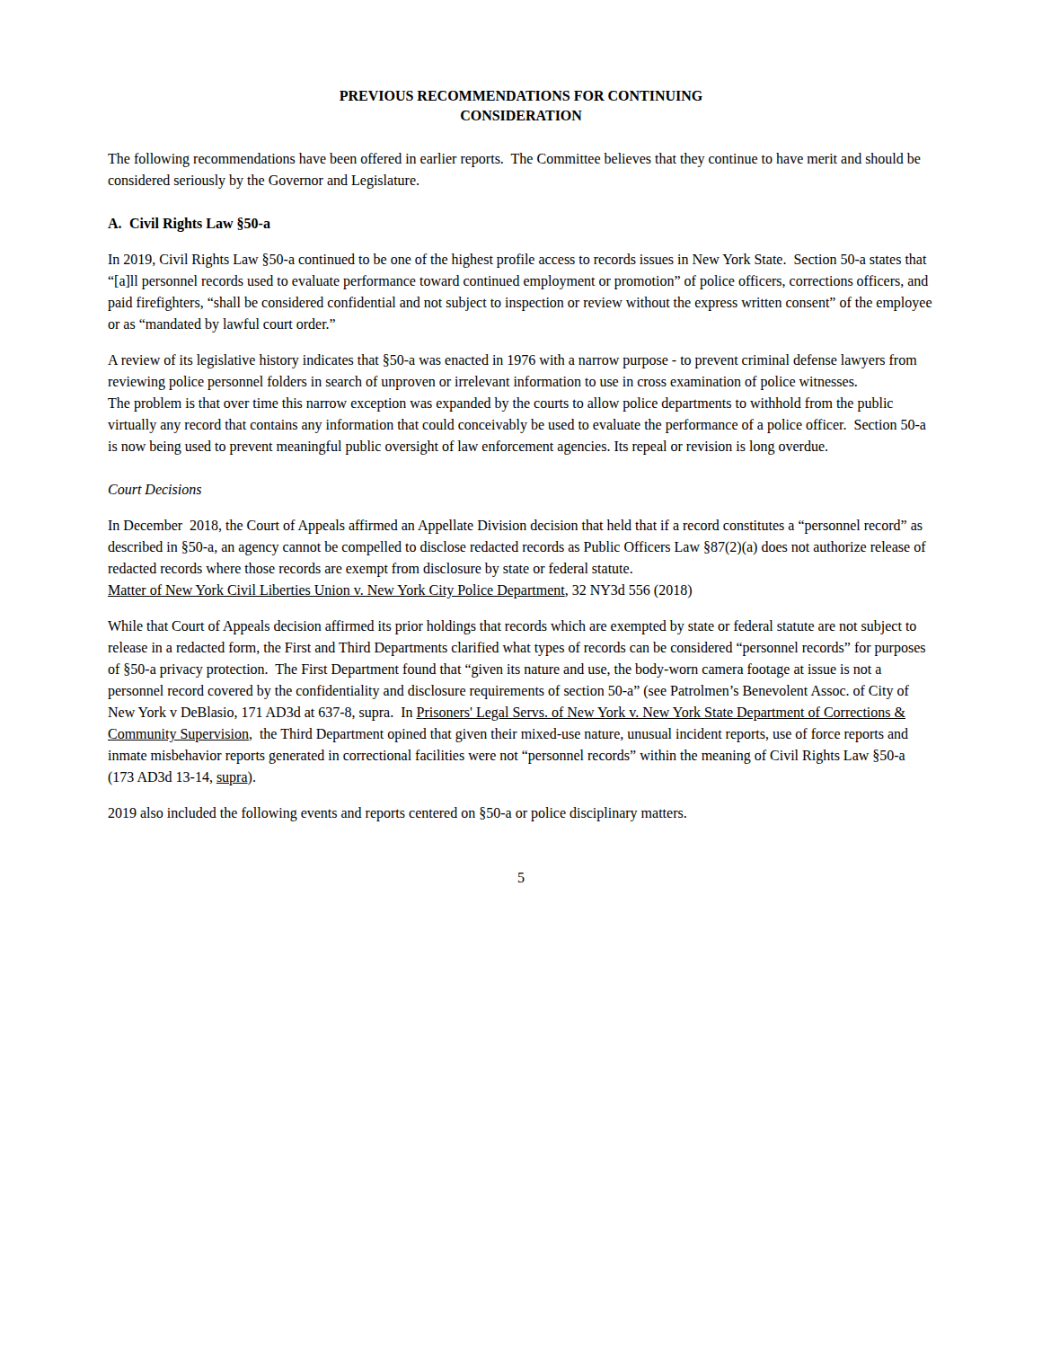Previous Recommendations for Continuing
Consideration
The following recommendations have been offered in earlier reports. The Committee believes that they continue to have merit and should be considered seriously by the Governor and Legislature.
A. Civil Rights Law §50-a
In 2019, Civil Rights Law §50-a continued to be one of the highest profile access to records issues in New York State. Section 50-a states that “[a]ll personnel records used to evaluate performance toward continued employment or promotion” of police officers, corrections officers, and paid firefighters, “shall be considered confidential and not subject to inspection or review without the express written consent” of the employee or as “mandated by lawful court order.”
A review of its legislative history indicates that §50-a was enacted in 1976 with a narrow purpose - to prevent criminal defense lawyers from reviewing police personnel folders in search of unproven or irrelevant information to use in cross examination of police witnesses.
The problem is that over time this narrow exception was expanded by the courts to allow police departments to withhold from the public virtually any record that contains any information that could conceivably be used to evaluate the performance of a police officer. Section 50-a is now being used to prevent meaningful public oversight of law enforcement agencies. Its repeal or revision is long overdue.
Court Decisions
In December 2018, the Court of Appeals affirmed an Appellate Division decision that held that if a record constitutes a “personnel record” as described in §50-a, an agency cannot be compelled to disclose redacted records as Public Officers Law §87(2)(a) does not authorize release of redacted records where those records are exempt from disclosure by state or federal statute.
Matter of New York Civil Liberties Union v. New York City Police Department, 32 NY3d 556 (2018)
While that Court of Appeals decision affirmed its prior holdings that records which are exempted by state or federal statute are not subject to release in a redacted form, the First and Third Departments clarified what types of records can be considered “personnel records” for purposes of §50-a privacy protection. The First Department found that “given its nature and use, the body-worn camera footage at issue is not a personnel record covered by the confidentiality and disclosure requirements of section 50-a” (see Patrolmen’s Benevolent Assoc. of City of New York v DeBlasio, 171 AD3d at 637-8, supra. In Prisoners' Legal Servs. of New York v. New York State Department of Corrections & Community Supervision, the Third Department opined that given their mixed-use nature, unusual incident reports, use of force reports and inmate misbehavior reports generated in correctional facilities were not “personnel records” within the meaning of Civil Rights Law §50-a (173 AD3d 13-14, supra).
2019 also included the following events and reports centered on §50-a or police disciplinary matters.
5